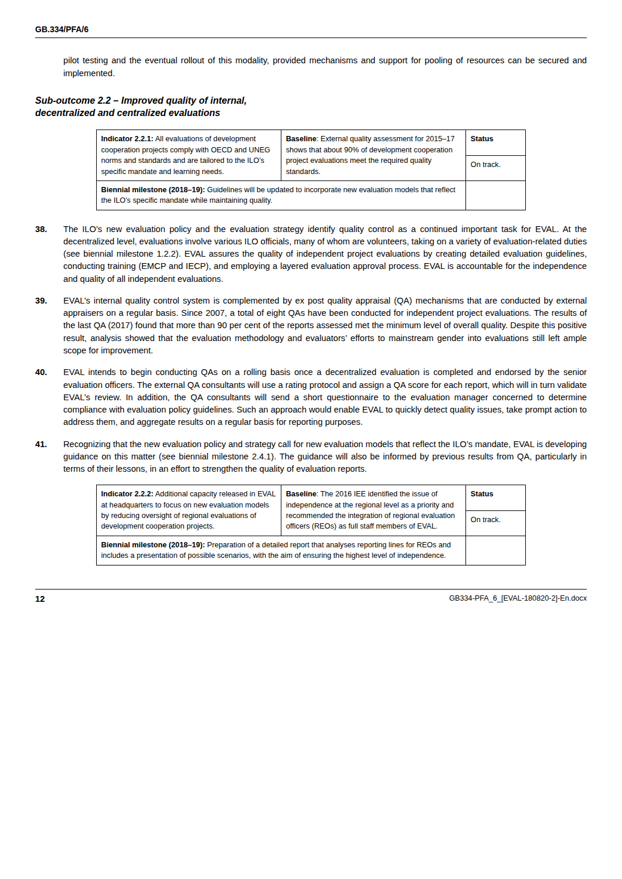GB.334/PFA/6
pilot testing and the eventual rollout of this modality, provided mechanisms and support for pooling of resources can be secured and implemented.
Sub-outcome 2.2 – Improved quality of internal,
decentralized and centralized evaluations
| Indicator 2.2.1: All evaluations of development cooperation projects comply with OECD and UNEG norms and standards and are tailored to the ILO’s specific mandate and learning needs. | Baseline : External quality assessment for 2015–17 shows that about 90% of development cooperation project evaluations meet the required quality standards. | Status |
| On track. |
| Biennial milestone (2018–19): Guidelines will be updated to incorporate new evaluation models that reflect the ILO’s specific mandate while maintaining quality. | |
38. The ILO’s new evaluation policy and the evaluation strategy identify quality control as a continued important task for EVAL. At the decentralized level, evaluations involve various ILO officials, many of whom are volunteers, taking on a variety of evaluation-related duties (see biennial milestone 1.2.2). EVAL assures the quality of independent project evaluations by creating detailed evaluation guidelines, conducting training (EMCP and IECP), and employing a layered evaluation approval process. EVAL is accountable for the independence and quality of all independent evaluations.
39. EVAL’s internal quality control system is complemented by ex post quality appraisal (QA) mechanisms that are conducted by external appraisers on a regular basis. Since 2007, a total of eight QAs have been conducted for independent project evaluations. The results of the last QA (2017) found that more than 90 per cent of the reports assessed met the minimum level of overall quality. Despite this positive result, analysis showed that the evaluation methodology and evaluators’ efforts to mainstream gender into evaluations still left ample scope for improvement.
40. EVAL intends to begin conducting QAs on a rolling basis once a decentralized evaluation is completed and endorsed by the senior evaluation officers. The external QA consultants will use a rating protocol and assign a QA score for each report, which will in turn validate EVAL’s review. In addition, the QA consultants will send a short questionnaire to the evaluation manager concerned to determine compliance with evaluation policy guidelines. Such an approach would enable EVAL to quickly detect quality issues, take prompt action to address them, and aggregate results on a regular basis for reporting purposes.
41. Recognizing that the new evaluation policy and strategy call for new evaluation models that reflect the ILO’s mandate, EVAL is developing guidance on this matter (see biennial milestone 2.4.1). The guidance will also be informed by previous results from QA, particularly in terms of their lessons, in an effort to strengthen the quality of evaluation reports.
| Indicator 2.2.2: Additional capacity released in EVAL at headquarters to focus on new evaluation models by reducing oversight of regional evaluations of development cooperation projects. | Baseline : The 2016 IEE identified the issue of independence at the regional level as a priority and recommended the integration of regional evaluation officers (REOs) as full staff members of EVAL. | Status |
| On track. |
| Biennial milestone (2018–19): Preparation of a detailed report that analyses reporting lines for REOs and includes a presentation of possible scenarios, with the aim of ensuring the highest level of independence. | |
12 GB334-PFA_6_[EVAL-180820-2]-En.docx